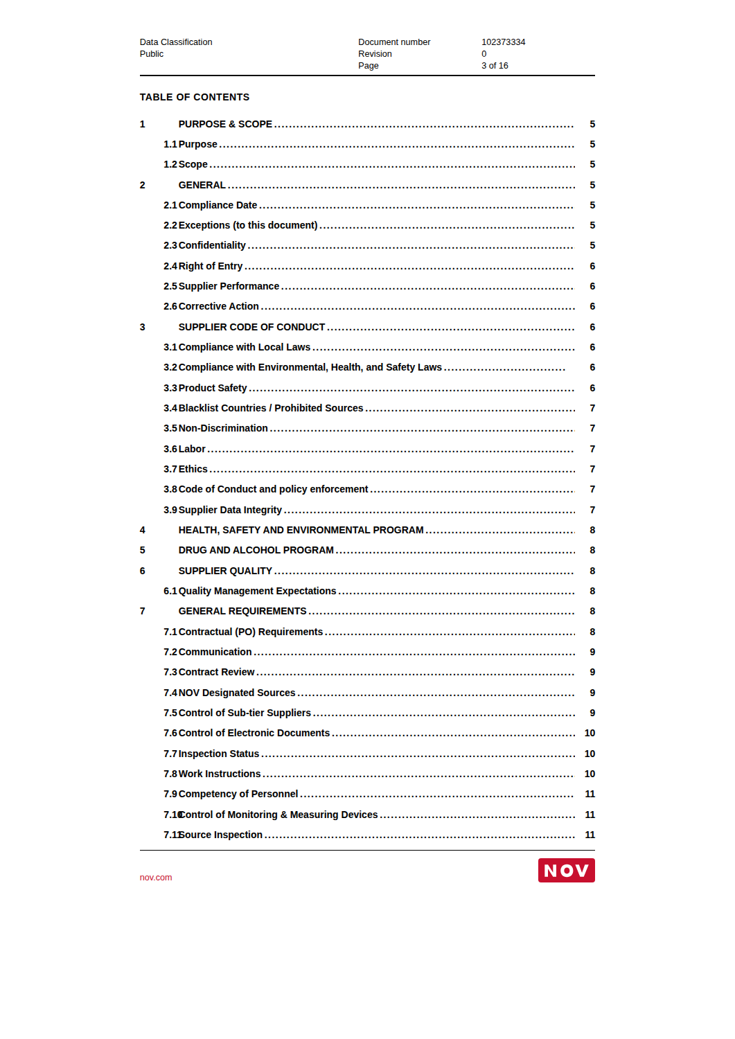Data Classification
Public
Document number
Revision
Page
102373334
0
3 of 16
TABLE OF CONTENTS
1 PURPOSE & SCOPE .................................................................................................. 5
1.1 Purpose ............................................................................................................. 5
1.2 Scope ................................................................................................................ 5
2 GENERAL ................................................................................................................. 5
2.1 Compliance Date ............................................................................................. 5
2.2 Exceptions (to this document) ......................................................................... 5
2.3 Confidentiality ............................................................................................... 5
2.4 Right of Entry ................................................................................................. 6
2.5 Supplier Performance ..................................................................................... 6
2.6 Corrective Action ........................................................................................... 6
3 SUPPLIER CODE OF CONDUCT ................................................................................. 6
3.1 Compliance with Local Laws ........................................................................... 6
3.2 Compliance with Environmental, Health, and Safety Laws ................................. 6
3.3 Product Safety ............................................................................................... 6
3.4 Blacklist Countries / Prohibited Sources ............................................................. 7
3.5 Non-Discrimination ....................................................................................... 7
3.6 Labor ................................................................................................................ 7
3.7 Ethics ............................................................................................................... 7
3.8 Code of Conduct and policy enforcement ........................................................... 7
3.9 Supplier Data Integrity ................................................................................... 7
4 HEALTH, SAFETY AND ENVIRONMENTAL PROGRAM ................................................. 8
5 DRUG AND ALCOHOL PROGRAM ............................................................................. 8
6 SUPPLIER QUALITY ................................................................................................. 8
6.1 Quality Management Expectations ..................................................................... 8
7 GENERAL REQUIREMENTS ....................................................................................... 8
7.1 Contractual (PO) Requirements ....................................................................... 8
7.2 Communication ............................................................................................. 9
7.3 Contract Review ............................................................................................. 9
7.4 NOV Designated Sources ................................................................................. 9
7.5 Control of Sub-tier Suppliers ........................................................................... 9
7.6 Control of Electronic Documents ....................................................................... 10
7.7 Inspection Status ........................................................................................... 10
7.8 Work Instructions ......................................................................................... 10
7.9 Competency of Personnel ................................................................................. 11
7.10 Control of Monitoring & Measuring Devices ....................................................... 11
7.11 Source Inspection ......................................................................................... 11
nov.com